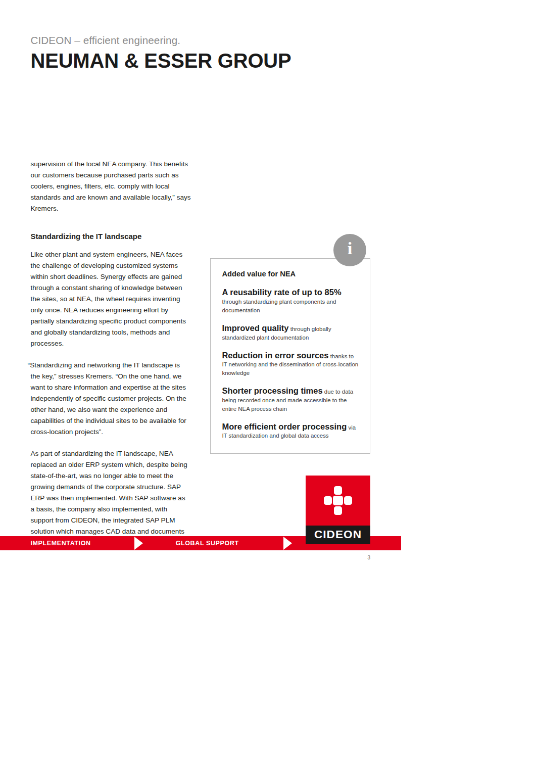CIDEON – efficient engineering.
NEUMAN & ESSER GROUP
supervision of the local NEA company. This benefits our customers because purchased parts such as coolers, engines, filters, etc. comply with local standards and are known and available locally,” says Kremers.
Standardizing the IT landscape
Like other plant and system engineers, NEA faces the challenge of developing customized systems within short deadlines. Synergy effects are gained through a constant sharing of knowledge between the sites, so at NEA, the wheel requires inventing only once. NEA reduces engineering effort by partially standardizing specific product components and globally standardizing tools, methods and processes.
“Standardizing and networking the IT landscape is the key,” stresses Kremers. “On the one hand, we want to share information and expertise at the sites independently of specific customer projects. On the other hand, we also want the experience and capabilities of the individual sites to be available for cross-location projects”.
As part of standardizing the IT landscape, NEA replaced an older ERP system which, despite being state-of-the-art, was no longer able to meet the growing demands of the corporate structure. SAP ERP was then implemented. With SAP software as a basis, the company also implemented, with support from CIDEON, the integrated SAP PLM solution which manages CAD data and documents throughout the process.
i
Added value for NEA
A reusability rate of up to 85% through standardizing plant components and documentation
Improved quality through globally standardized plant documentation
Reduction in error sources thanks to IT networking and the dissemination of cross-location knowledge
Shorter processing times due to data being recorded once and made accessible to the entire NEA process chain
More efficient order processing via IT standardization and global data access
IMPLEMENTATION
GLOBAL SUPPORT
CIDEON
3